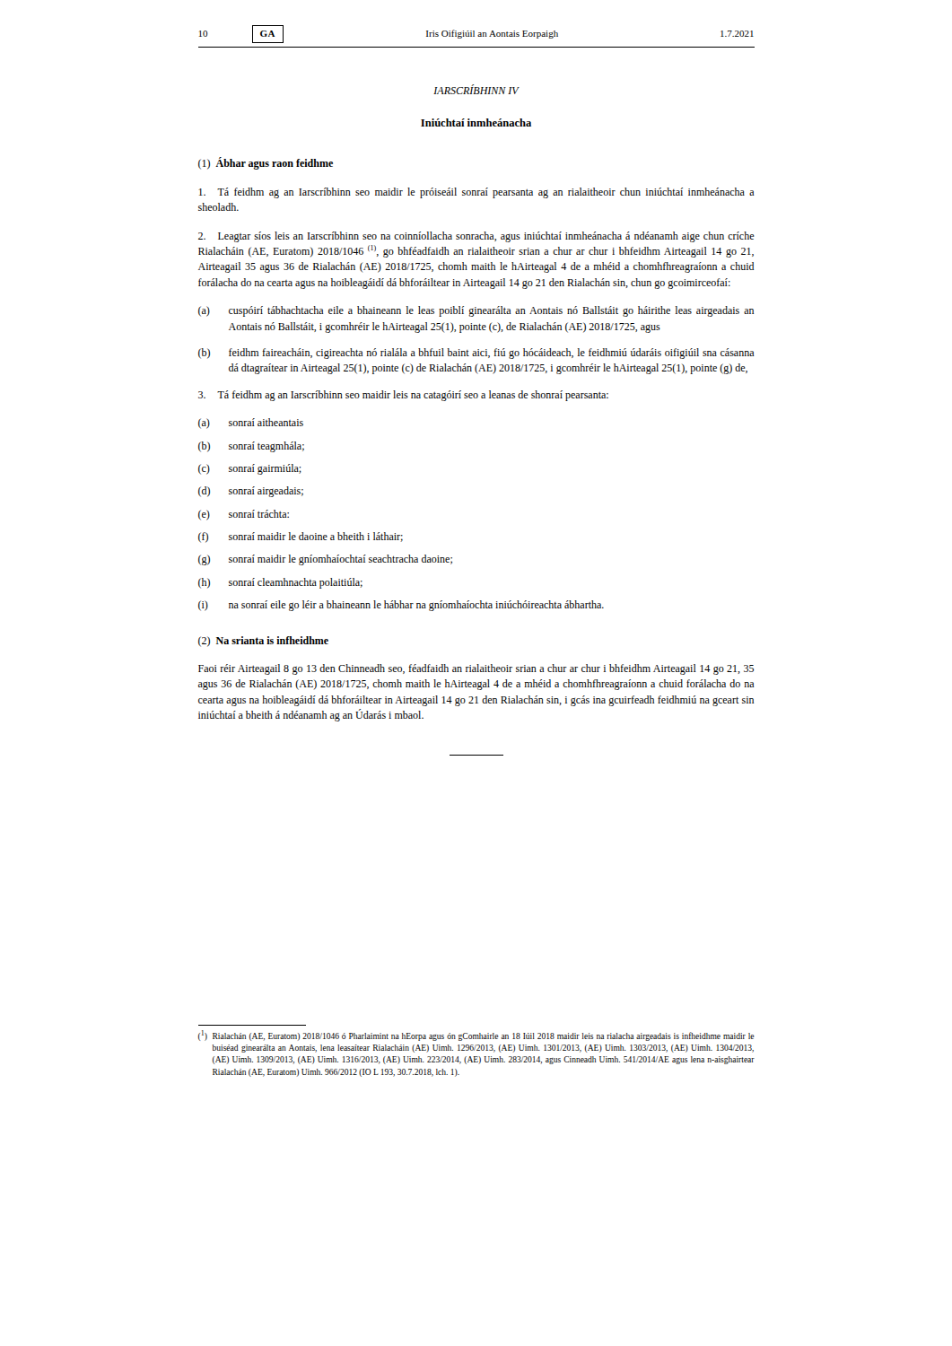10
GA
Iris Oifigiúil an Aontais Eorpaigh
1.7.2021
IARSCRÍBHINN IV
Iniúchtaí inmheánacha
(1) Ábhar agus raon feidhme
1. Tá feidhm ag an Iarscríbhinn seo maidir le próiseáil sonraí pearsanta ag an rialaitheoir chun iniúchtaí inmheánacha a sheoladh.
2. Leagtar síos leis an Iarscríbhinn seo na coinníollacha sonracha, agus iniúchtaí inmheánacha á ndéanamh aige chun críche Rialacháin (AE, Euratom) 2018/1046 (1), go bhféadfaidh an rialaitheoir srian a chur ar chur i bhfeidhm Airteagail 14 go 21, Airteagail 35 agus 36 de Rialachán (AE) 2018/1725, chomh maith le hAirteagal 4 de a mhéid a chomhfhreagraíonn a chuid forálacha do na cearta agus na hoibleagáidí dá bhforáiltear in Airteagail 14 go 21 den Rialachán sin, chun go gcoimirceofaí:
(a) cuspóirí tábhachtacha eile a bhaineann le leas poiblí ginearálta an Aontais nó Ballstáit go háirithe leas airgeadais an Aontais nó Ballstáit, i gcomhréir le hAirteagal 25(1), pointe (c), de Rialachán (AE) 2018/1725, agus
(b) feidhm faireacháin, cigireachta nó rialála a bhfuil baint aici, fiú go hócáideach, le feidhmiú údaráis oifigiúil sna cásanna dá dtagraítear in Airteagal 25(1), pointe (c) de Rialachán (AE) 2018/1725, i gcomhréir le hAirteagal 25(1), pointe (g) de,
3. Tá feidhm ag an Iarscríbhinn seo maidir leis na catagóirí seo a leanas de shonraí pearsanta:
(a) sonraí aitheantais
(b) sonraí teagmhála;
(c) sonraí gairmiúla;
(d) sonraí airgeadais;
(e) sonraí tráchta:
(f) sonraí maidir le daoine a bheith i láthair;
(g) sonraí maidir le gníomhaíochtaí seachtracha daoine;
(h) sonraí cleamhnachta polaitiúla;
(i) na sonraí eile go léir a bhaineann le hábhar na gníomhaíochta iniúchóireachta ábhartha.
(2) Na srianta is infheidhme
Faoi réir Airteagail 8 go 13 den Chinneadh seo, féadfaidh an rialaitheoir srian a chur ar chur i bhfeidhm Airteagail 14 go 21, 35 agus 36 de Rialachán (AE) 2018/1725, chomh maith le hAirteagal 4 de a mhéid a chomhfhreagraíonn a chuid forálacha do na cearta agus na hoibleagáidí dá bhforáiltear in Airteagail 14 go 21 den Rialachán sin, i gcás ina gcuirfeadh feidhmiú na gceart sin iniúchtaí a bheith á ndéanamh ag an Údarás i mbaol.
(1) Rialachán (AE, Euratom) 2018/1046 ó Pharlaimint na hEorpa agus ón gComhairle an 18 Iúil 2018 maidir leis na rialacha airgeadais is infheidhme maidir le buiséad ginearálta an Aontais, lena leasaítear Rialacháin (AE) Uimh. 1296/2013, (AE) Uimh. 1301/2013, (AE) Uimh. 1303/2013, (AE) Uimh. 1304/2013, (AE) Uimh. 1309/2013, (AE) Uimh. 1316/2013, (AE) Uimh. 223/2014, (AE) Uimh. 283/2014, agus Cinneadh Uimh. 541/2014/AE agus lena n-aisghairtear Rialachán (AE, Euratom) Uimh. 966/2012 (IO L 193, 30.7.2018, lch. 1).